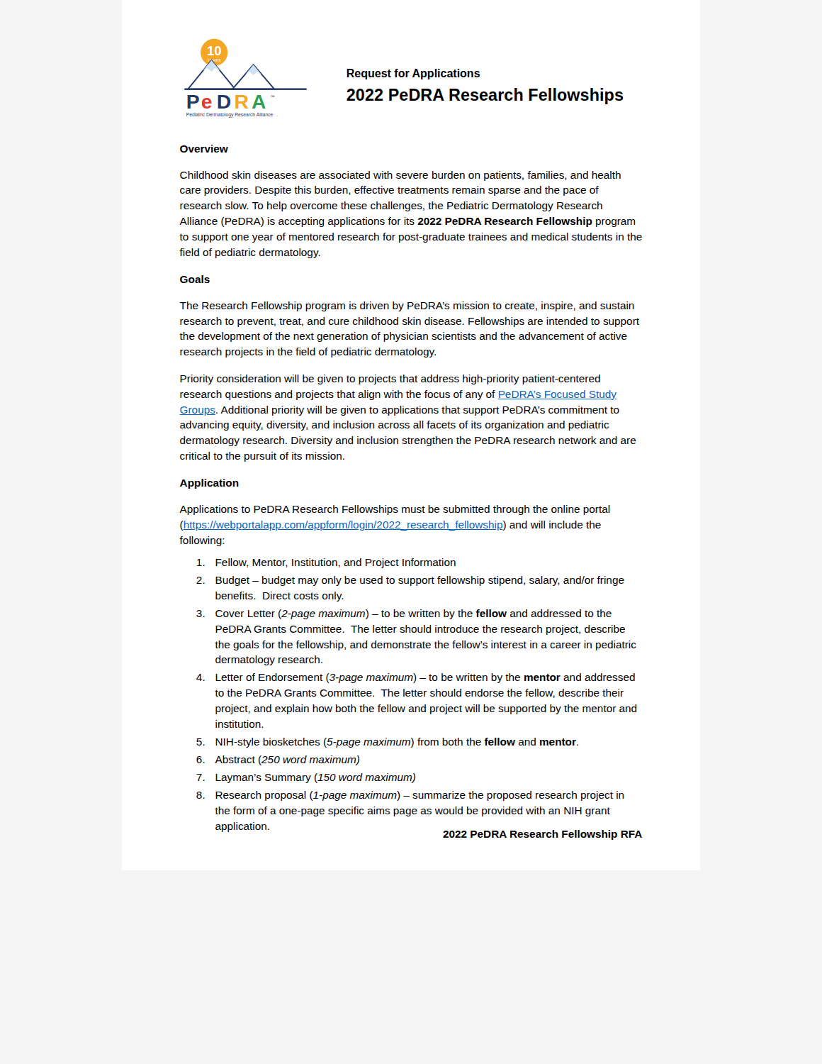10 YEARS P e D R A ™ Pediatric Dermatology Research Alliance
Request for Applications
2022 PeDRA Research Fellowships
Overview
Childhood skin diseases are associated with severe burden on patients, families, and health care providers. Despite this burden, effective treatments remain sparse and the pace of research slow. To help overcome these challenges, the Pediatric Dermatology Research Alliance (PeDRA) is accepting applications for its 2022 PeDRA Research Fellowship program to support one year of mentored research for post-graduate trainees and medical students in the field of pediatric dermatology.
Goals
The Research Fellowship program is driven by PeDRA’s mission to create, inspire, and sustain research to prevent, treat, and cure childhood skin disease. Fellowships are intended to support the development of the next generation of physician scientists and the advancement of active research projects in the field of pediatric dermatology.
Priority consideration will be given to projects that address high-priority patient-centered research questions and projects that align with the focus of any of PeDRA’s Focused Study Groups. Additional priority will be given to applications that support PeDRA’s commitment to advancing equity, diversity, and inclusion across all facets of its organization and pediatric dermatology research. Diversity and inclusion strengthen the PeDRA research network and are critical to the pursuit of its mission.
Application
Applications to PeDRA Research Fellowships must be submitted through the online portal (https://webportalapp.com/appform/login/2022_research_fellowship) and will include the following:
Fellow, Mentor, Institution, and Project Information
Budget – budget may only be used to support fellowship stipend, salary, and/or fringe benefits. Direct costs only.
Cover Letter (2-page maximum) – to be written by the fellow and addressed to the PeDRA Grants Committee. The letter should introduce the research project, describe the goals for the fellowship, and demonstrate the fellow’s interest in a career in pediatric dermatology research.
Letter of Endorsement (3-page maximum) – to be written by the mentor and addressed to the PeDRA Grants Committee. The letter should endorse the fellow, describe their project, and explain how both the fellow and project will be supported by the mentor and institution.
NIH-style biosketches (5-page maximum) from both the fellow and mentor.
Abstract (250 word maximum)
Layman’s Summary (150 word maximum)
Research proposal (1-page maximum) – summarize the proposed research project in the form of a one-page specific aims page as would be provided with an NIH grant application.
2022 PeDRA Research Fellowship RFA